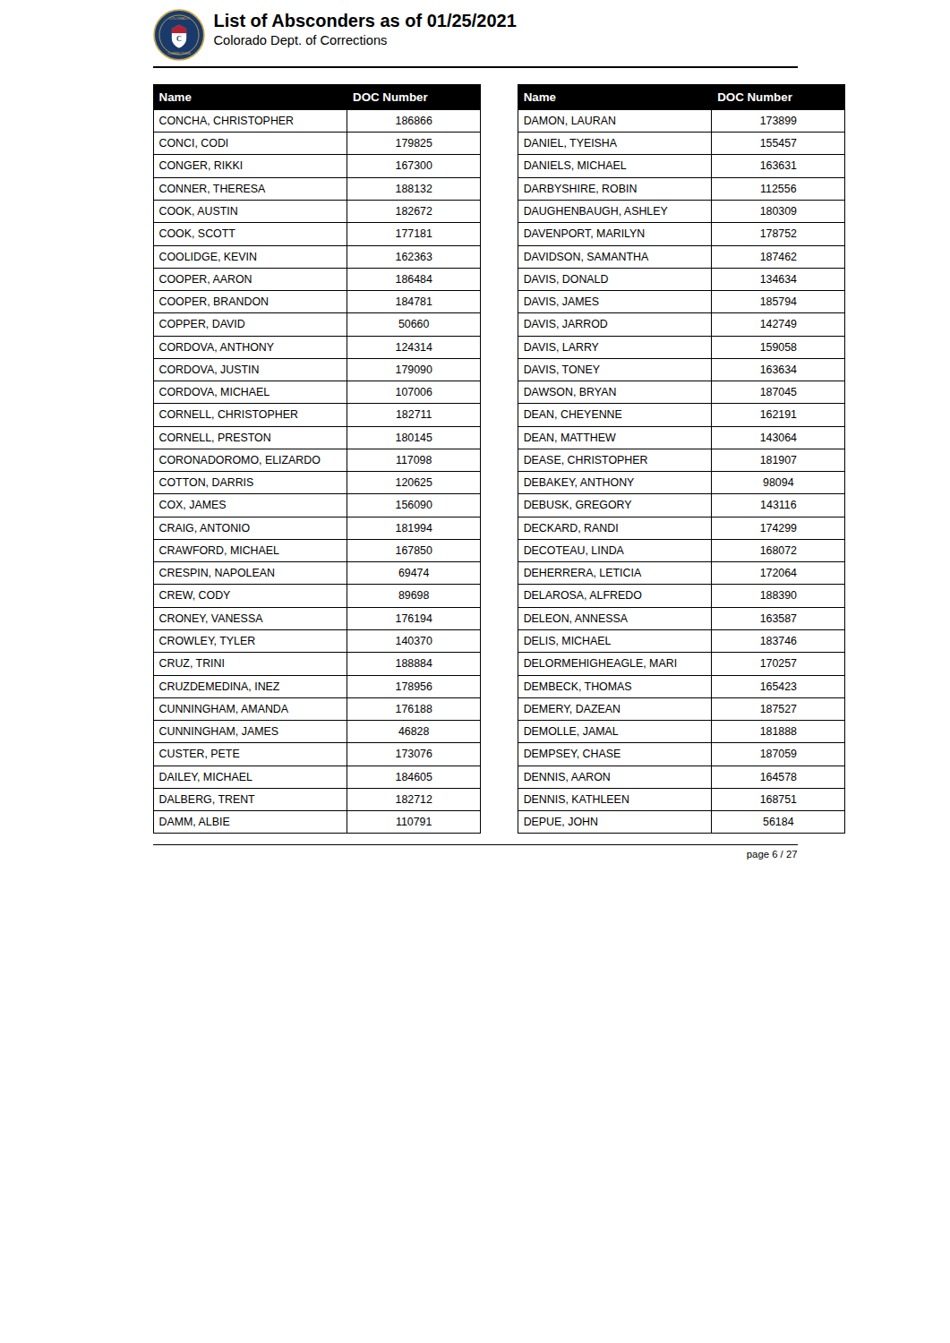COLORADO CORRECTIONS C
List of Absconders as of 01/25/2021
Colorado Dept. of Corrections
| Name | DOC Number |
| --- | --- |
| CONCHA, CHRISTOPHER | 186866 |
| CONCI, CODI | 179825 |
| CONGER, RIKKI | 167300 |
| CONNER, THERESA | 188132 |
| COOK, AUSTIN | 182672 |
| COOK, SCOTT | 177181 |
| COOLIDGE, KEVIN | 162363 |
| COOPER, AARON | 186484 |
| COOPER, BRANDON | 184781 |
| COPPER, DAVID | 50660 |
| CORDOVA, ANTHONY | 124314 |
| CORDOVA, JUSTIN | 179090 |
| CORDOVA, MICHAEL | 107006 |
| CORNELL, CHRISTOPHER | 182711 |
| CORNELL, PRESTON | 180145 |
| CORONADOROMO, ELIZARDO | 117098 |
| COTTON, DARRIS | 120625 |
| COX, JAMES | 156090 |
| CRAIG, ANTONIO | 181994 |
| CRAWFORD, MICHAEL | 167850 |
| CRESPIN, NAPOLEAN | 69474 |
| CREW, CODY | 89698 |
| CRONEY, VANESSA | 176194 |
| CROWLEY, TYLER | 140370 |
| CRUZ, TRINI | 188884 |
| CRUZDEMEDINA, INEZ | 178956 |
| CUNNINGHAM, AMANDA | 176188 |
| CUNNINGHAM, JAMES | 46828 |
| CUSTER, PETE | 173076 |
| DAILEY, MICHAEL | 184605 |
| DALBERG, TRENT | 182712 |
| DAMM, ALBIE | 110791 |
| Name | DOC Number |
| --- | --- |
| DAMON, LAURAN | 173899 |
| DANIEL, TYEISHA | 155457 |
| DANIELS, MICHAEL | 163631 |
| DARBYSHIRE, ROBIN | 112556 |
| DAUGHENBAUGH, ASHLEY | 180309 |
| DAVENPORT, MARILYN | 178752 |
| DAVIDSON, SAMANTHA | 187462 |
| DAVIS, DONALD | 134634 |
| DAVIS, JAMES | 185794 |
| DAVIS, JARROD | 142749 |
| DAVIS, LARRY | 159058 |
| DAVIS, TONEY | 163634 |
| DAWSON, BRYAN | 187045 |
| DEAN, CHEYENNE | 162191 |
| DEAN, MATTHEW | 143064 |
| DEASE, CHRISTOPHER | 181907 |
| DEBAKEY, ANTHONY | 98094 |
| DEBUSK, GREGORY | 143116 |
| DECKARD, RANDI | 174299 |
| DECOTEAU, LINDA | 168072 |
| DEHERRERA, LETICIA | 172064 |
| DELAROSA, ALFREDO | 188390 |
| DELEON, ANNESSA | 163587 |
| DELIS, MICHAEL | 183746 |
| DELORMEHIGHEAGLE, MARI | 170257 |
| DEMBECK, THOMAS | 165423 |
| DEMERY, DAZEAN | 187527 |
| DEMOLLE, JAMAL | 181888 |
| DEMPSEY, CHASE | 187059 |
| DENNIS, AARON | 164578 |
| DENNIS, KATHLEEN | 168751 |
| DEPUE, JOHN | 56184 |
page 6 / 27